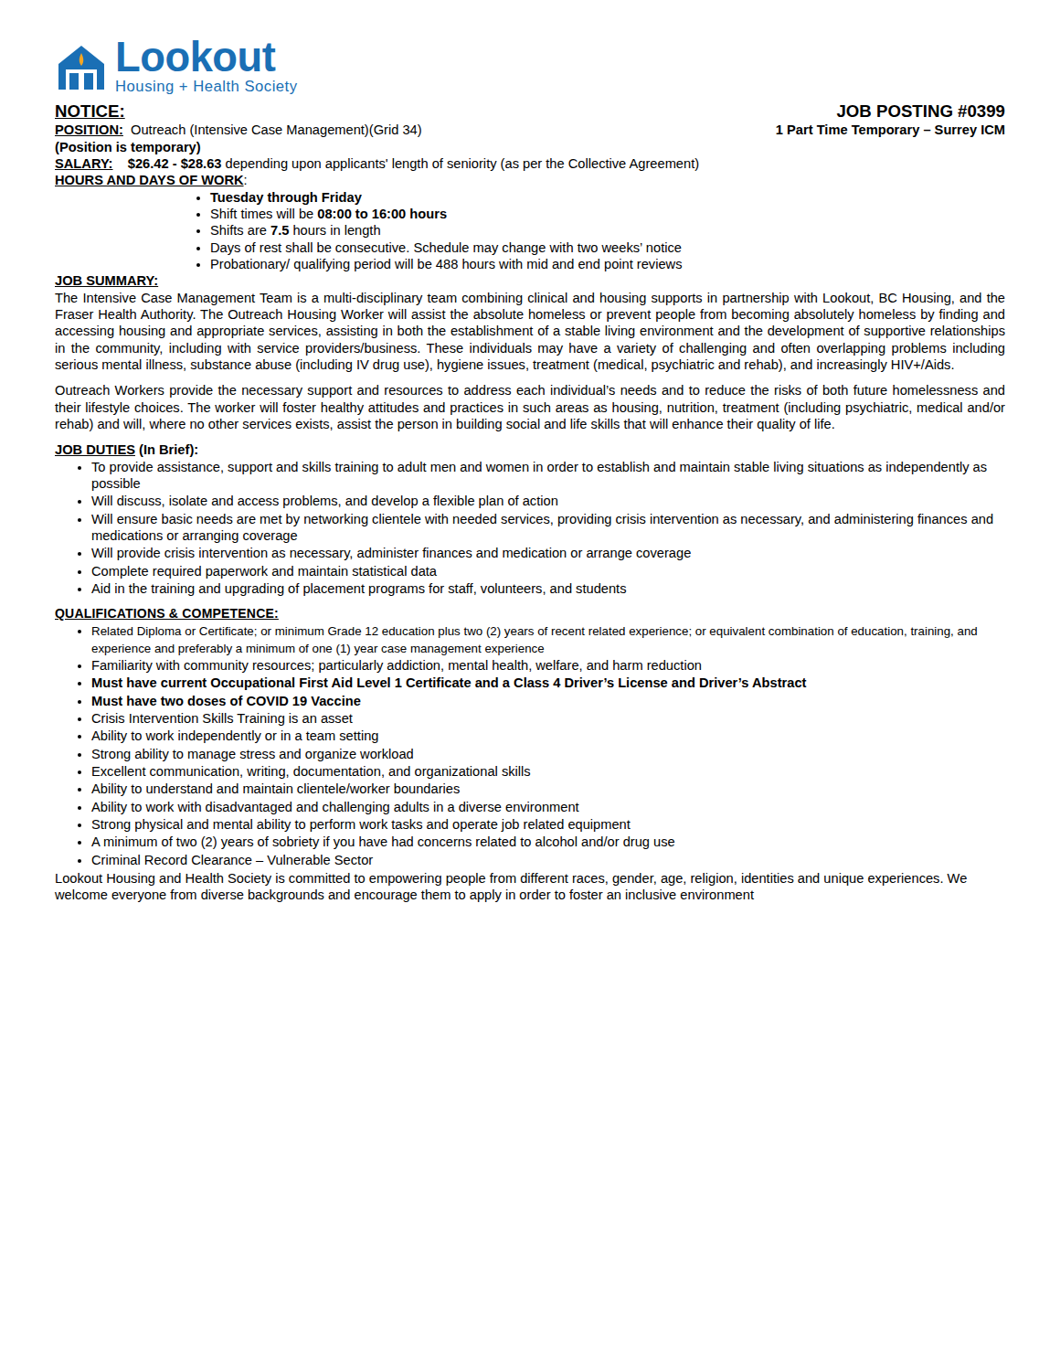Lookout
Housing + Health Society
NOTICE: JOB POSTING #0399
POSITION: Outreach (Intensive Case Management)(Grid 34) 1 Part Time Temporary – Surrey ICM
(Position is temporary)
SALARY: $26.42 - $28.63 depending upon applicants' length of seniority (as per the Collective Agreement)
HOURS AND DAYS OF WORK:
Tuesday through Friday
Shift times will be 08:00 to 16:00 hours
Shifts are 7.5 hours in length
Days of rest shall be consecutive. Schedule may change with two weeks’ notice
Probationary/ qualifying period will be 488 hours with mid and end point reviews
JOB SUMMARY:
The Intensive Case Management Team is a multi-disciplinary team combining clinical and housing supports in partnership with Lookout, BC Housing, and the Fraser Health Authority. The Outreach Housing Worker will assist the absolute homeless or prevent people from becoming absolutely homeless by finding and accessing housing and appropriate services, assisting in both the establishment of a stable living environment and the development of supportive relationships in the community, including with service providers/business. These individuals may have a variety of challenging and often overlapping problems including serious mental illness, substance abuse (including IV drug use), hygiene issues, treatment (medical, psychiatric and rehab), and increasingly HIV+/Aids.
Outreach Workers provide the necessary support and resources to address each individual’s needs and to reduce the risks of both future homelessness and their lifestyle choices. The worker will foster healthy attitudes and practices in such areas as housing, nutrition, treatment (including psychiatric, medical and/or rehab) and will, where no other services exists, assist the person in building social and life skills that will enhance their quality of life.
JOB DUTIES (In Brief):
To provide assistance, support and skills training to adult men and women in order to establish and maintain stable living situations as independently as possible
Will discuss, isolate and access problems, and develop a flexible plan of action
Will ensure basic needs are met by networking clientele with needed services, providing crisis intervention as necessary, and administering finances and medications or arranging coverage
Will provide crisis intervention as necessary, administer finances and medication or arrange coverage
Complete required paperwork and maintain statistical data
Aid in the training and upgrading of placement programs for staff, volunteers, and students
QUALIFICATIONS & COMPETENCE:
Related Diploma or Certificate; or minimum Grade 12 education plus two (2) years of recent related experience; or equivalent combination of education, training, and experience and preferably a minimum of one (1) year case management experience
Familiarity with community resources; particularly addiction, mental health, welfare, and harm reduction
Must have current Occupational First Aid Level 1 Certificate and a Class 4 Driver’s License and Driver’s Abstract
Must have two doses of COVID 19 Vaccine
Crisis Intervention Skills Training is an asset
Ability to work independently or in a team setting
Strong ability to manage stress and organize workload
Excellent communication, writing, documentation, and organizational skills
Ability to understand and maintain clientele/worker boundaries
Ability to work with disadvantaged and challenging adults in a diverse environment
Strong physical and mental ability to perform work tasks and operate job related equipment
A minimum of two (2) years of sobriety if you have had concerns related to alcohol and/or drug use
Criminal Record Clearance – Vulnerable Sector
Lookout Housing and Health Society is committed to empowering people from different races, gender, age, religion, identities and unique experiences. We welcome everyone from diverse backgrounds and encourage them to apply in order to foster an inclusive environment